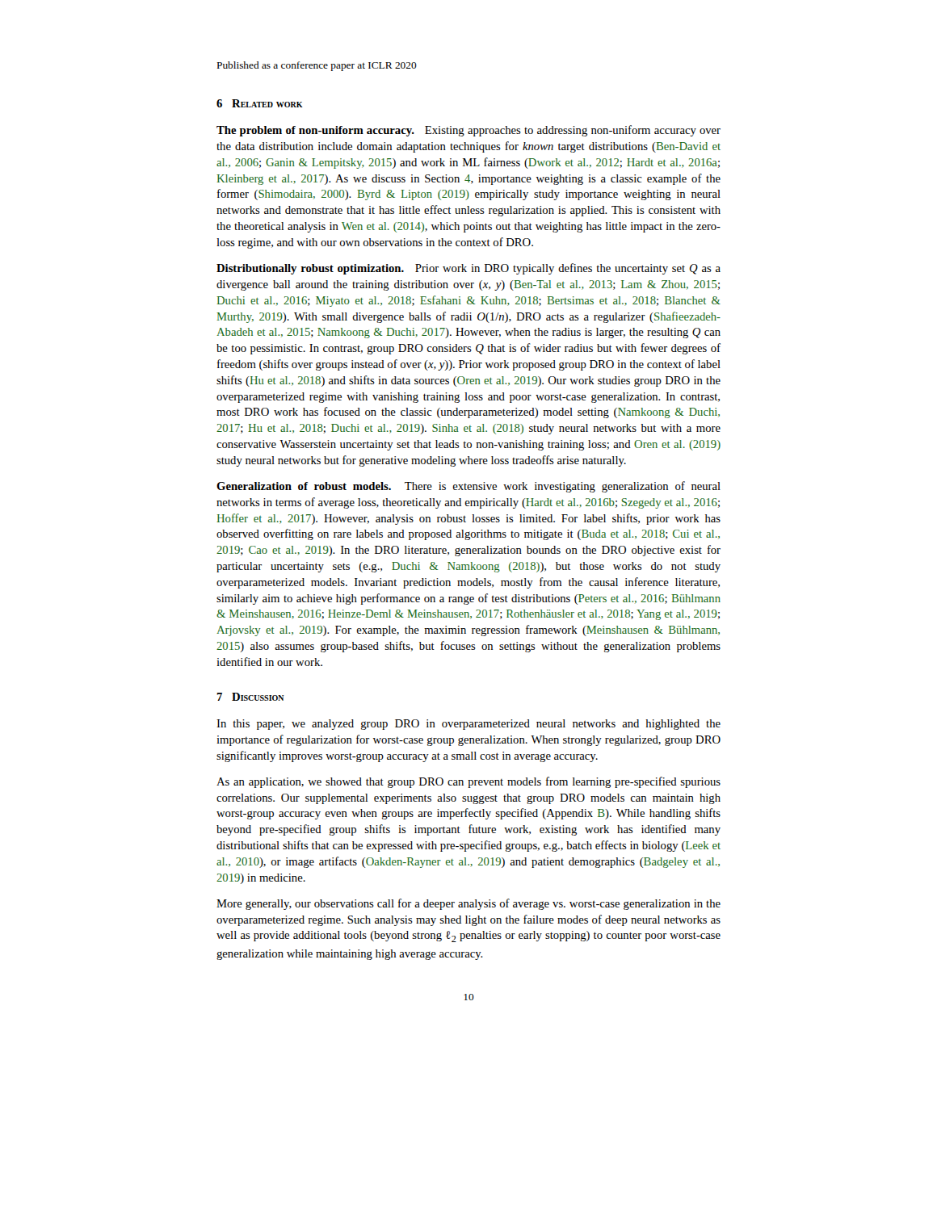Published as a conference paper at ICLR 2020
6 Related work
The problem of non-uniform accuracy. Existing approaches to addressing non-uniform accuracy over the data distribution include domain adaptation techniques for known target distributions (Ben-David et al., 2006; Ganin & Lempitsky, 2015) and work in ML fairness (Dwork et al., 2012; Hardt et al., 2016a; Kleinberg et al., 2017). As we discuss in Section 4, importance weighting is a classic example of the former (Shimodaira, 2000). Byrd & Lipton (2019) empirically study importance weighting in neural networks and demonstrate that it has little effect unless regularization is applied. This is consistent with the theoretical analysis in Wen et al. (2014), which points out that weighting has little impact in the zero-loss regime, and with our own observations in the context of DRO.
Distributionally robust optimization. Prior work in DRO typically defines the uncertainty set Q as a divergence ball around the training distribution over (x, y) (Ben-Tal et al., 2013; Lam & Zhou, 2015; Duchi et al., 2016; Miyato et al., 2018; Esfahani & Kuhn, 2018; Bertsimas et al., 2018; Blanchet & Murthy, 2019). With small divergence balls of radii O(1/n), DRO acts as a regularizer (Shafieezadeh-Abadeh et al., 2015; Namkoong & Duchi, 2017). However, when the radius is larger, the resulting Q can be too pessimistic. In contrast, group DRO considers Q that is of wider radius but with fewer degrees of freedom (shifts over groups instead of over (x, y)). Prior work proposed group DRO in the context of label shifts (Hu et al., 2018) and shifts in data sources (Oren et al., 2019). Our work studies group DRO in the overparameterized regime with vanishing training loss and poor worst-case generalization. In contrast, most DRO work has focused on the classic (underparameterized) model setting (Namkoong & Duchi, 2017; Hu et al., 2018; Duchi et al., 2019). Sinha et al. (2018) study neural networks but with a more conservative Wasserstein uncertainty set that leads to non-vanishing training loss; and Oren et al. (2019) study neural networks but for generative modeling where loss tradeoffs arise naturally.
Generalization of robust models. There is extensive work investigating generalization of neural networks in terms of average loss, theoretically and empirically (Hardt et al., 2016b; Szegedy et al., 2016; Hoffer et al., 2017). However, analysis on robust losses is limited. For label shifts, prior work has observed overfitting on rare labels and proposed algorithms to mitigate it (Buda et al., 2018; Cui et al., 2019; Cao et al., 2019). In the DRO literature, generalization bounds on the DRO objective exist for particular uncertainty sets (e.g., Duchi & Namkoong (2018)), but those works do not study overparameterized models. Invariant prediction models, mostly from the causal inference literature, similarly aim to achieve high performance on a range of test distributions (Peters et al., 2016; Bühlmann & Meinshausen, 2016; Heinze-Deml & Meinshausen, 2017; Rothenhäusler et al., 2018; Yang et al., 2019; Arjovsky et al., 2019). For example, the maximin regression framework (Meinshausen & Bühlmann, 2015) also assumes group-based shifts, but focuses on settings without the generalization problems identified in our work.
7 Discussion
In this paper, we analyzed group DRO in overparameterized neural networks and highlighted the importance of regularization for worst-case group generalization. When strongly regularized, group DRO significantly improves worst-group accuracy at a small cost in average accuracy.
As an application, we showed that group DRO can prevent models from learning pre-specified spurious correlations. Our supplemental experiments also suggest that group DRO models can maintain high worst-group accuracy even when groups are imperfectly specified (Appendix B). While handling shifts beyond pre-specified group shifts is important future work, existing work has identified many distributional shifts that can be expressed with pre-specified groups, e.g., batch effects in biology (Leek et al., 2010), or image artifacts (Oakden-Rayner et al., 2019) and patient demographics (Badgeley et al., 2019) in medicine.
More generally, our observations call for a deeper analysis of average vs. worst-case generalization in the overparameterized regime. Such analysis may shed light on the failure modes of deep neural networks as well as provide additional tools (beyond strong ℓ2 penalties or early stopping) to counter poor worst-case generalization while maintaining high average accuracy.
10